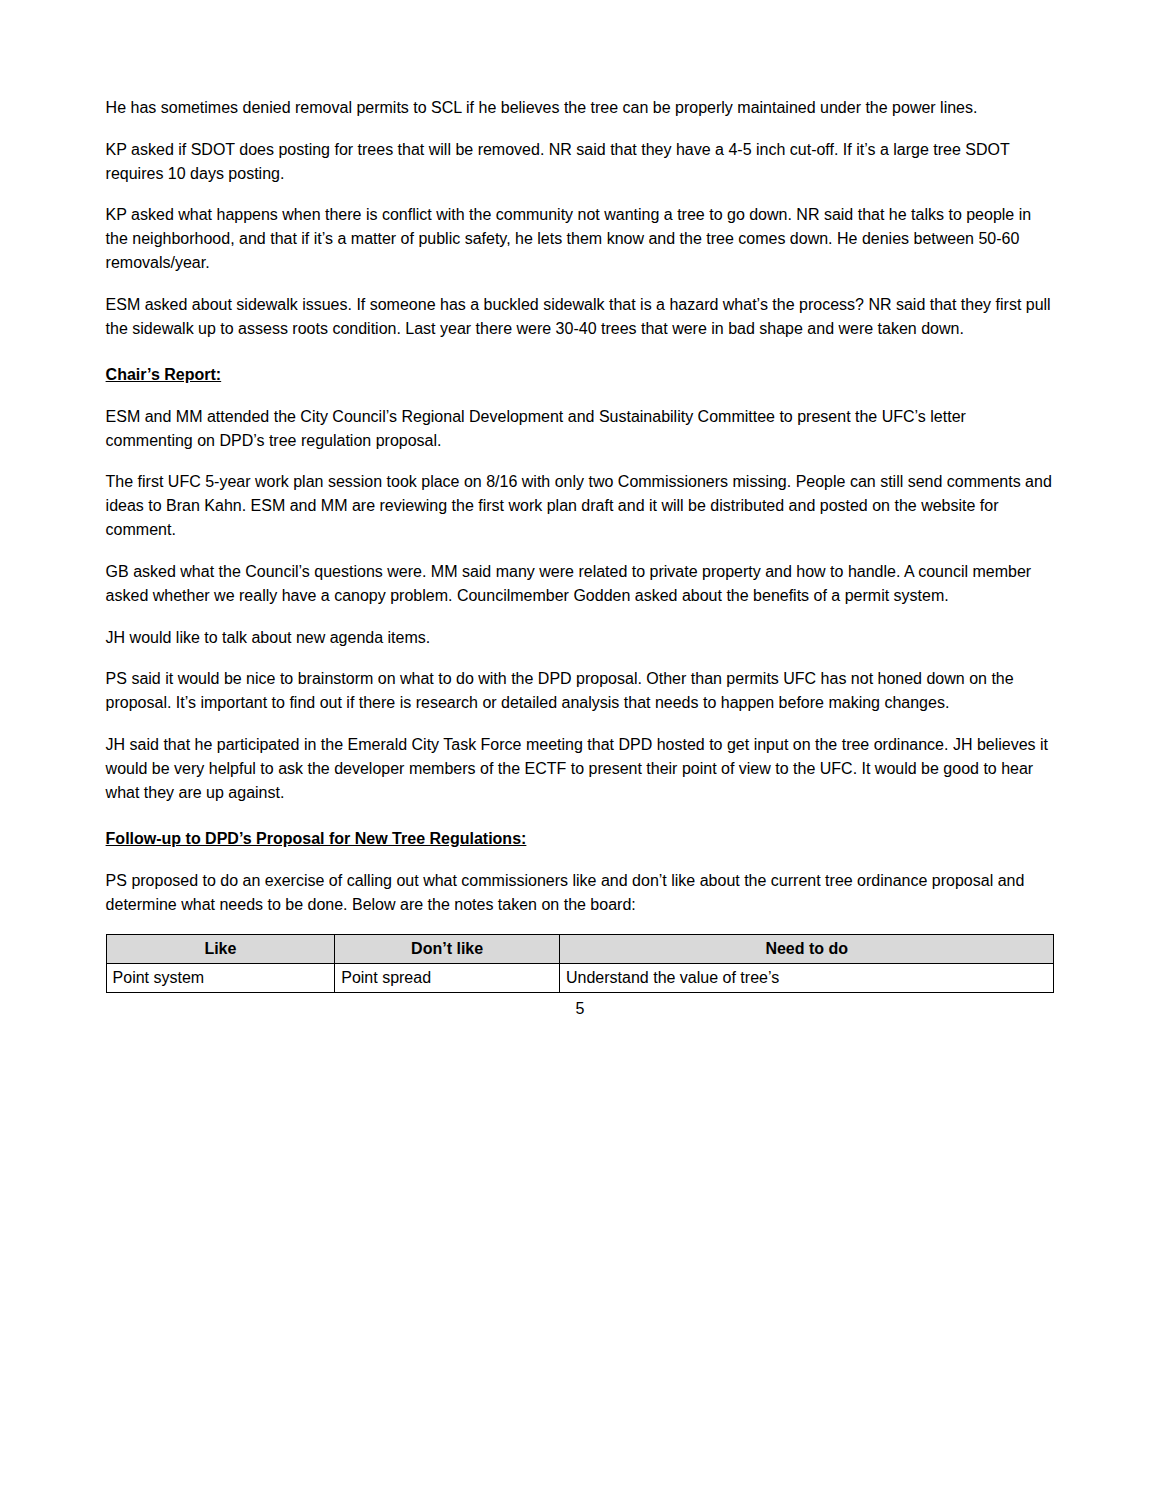He has sometimes denied removal permits to SCL if he believes the tree can be properly maintained under the power lines.
KP asked if SDOT does posting for trees that will be removed. NR said that they have a 4-5 inch cut-off. If it’s a large tree SDOT requires 10 days posting.
KP asked what happens when there is conflict with the community not wanting a tree to go down. NR said that he talks to people in the neighborhood, and that if it’s a matter of public safety, he lets them know and the tree comes down. He denies between 50-60 removals/year.
ESM asked about sidewalk issues. If someone has a buckled sidewalk that is a hazard what’s the process? NR said that they first pull the sidewalk up to assess roots condition. Last year there were 30-40 trees that were in bad shape and were taken down.
Chair’s Report:
ESM and MM attended the City Council’s Regional Development and Sustainability Committee to present the UFC’s letter commenting on DPD’s tree regulation proposal.
The first UFC 5-year work plan session took place on 8/16 with only two Commissioners missing. People can still send comments and ideas to Bran Kahn. ESM and MM are reviewing the first work plan draft and it will be distributed and posted on the website for comment.
GB asked what the Council’s questions were. MM said many were related to private property and how to handle. A council member asked whether we really have a canopy problem. Councilmember Godden asked about the benefits of a permit system.
JH would like to talk about new agenda items.
PS said it would be nice to brainstorm on what to do with the DPD proposal. Other than permits UFC has not honed down on the proposal. It’s important to find out if there is research or detailed analysis that needs to happen before making changes.
JH said that he participated in the Emerald City Task Force meeting that DPD hosted to get input on the tree ordinance. JH believes it would be very helpful to ask the developer members of the ECTF to present their point of view to the UFC. It would be good to hear what they are up against.
Follow-up to DPD’s Proposal for New Tree Regulations:
PS proposed to do an exercise of calling out what commissioners like and don’t like about the current tree ordinance proposal and determine what needs to be done. Below are the notes taken on the board:
| Like | Don’t like | Need to do |
| --- | --- | --- |
| Point system | Point spread | Understand the value of tree’s |
5